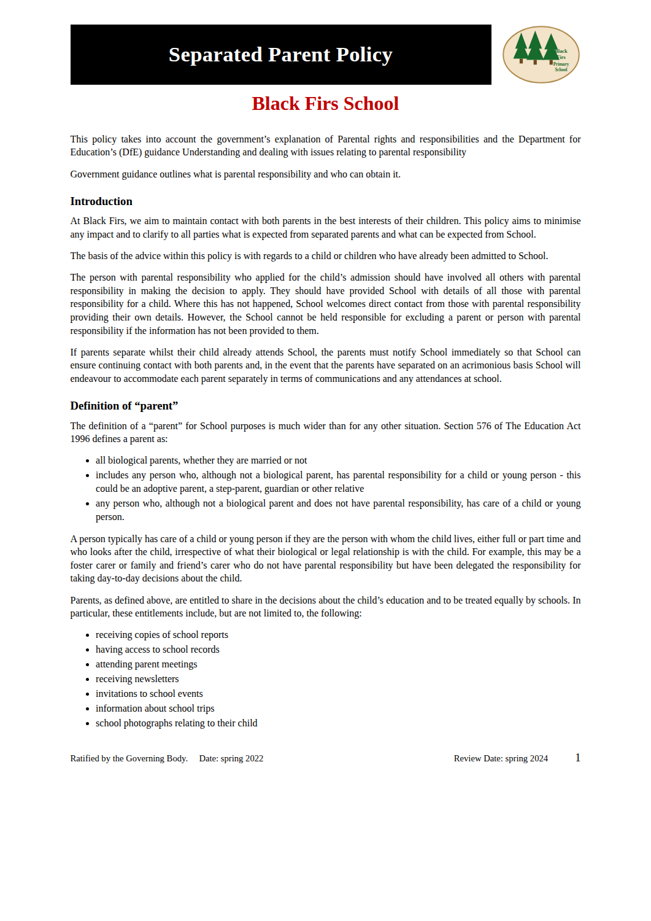Separated Parent Policy
Black Firs School
This policy takes into account the government’s explanation of Parental rights and responsibilities and the Department for Education’s (DfE) guidance Understanding and dealing with issues relating to parental responsibility
Government guidance outlines what is parental responsibility and who can obtain it.
Introduction
At Black Firs, we aim to maintain contact with both parents in the best interests of their children. This policy aims to minimise any impact and to clarify to all parties what is expected from separated parents and what can be expected from School.
The basis of the advice within this policy is with regards to a child or children who have already been admitted to School.
The person with parental responsibility who applied for the child’s admission should have involved all others with parental responsibility in making the decision to apply. They should have provided School with details of all those with parental responsibility for a child. Where this has not happened, School welcomes direct contact from those with parental responsibility providing their own details. However, the School cannot be held responsible for excluding a parent or person with parental responsibility if the information has not been provided to them.
If parents separate whilst their child already attends School, the parents must notify School immediately so that School can ensure continuing contact with both parents and, in the event that the parents have separated on an acrimonious basis School will endeavour to accommodate each parent separately in terms of communications and any attendances at school.
Definition of “parent”
The definition of a “parent” for School purposes is much wider than for any other situation. Section 576 of The Education Act 1996 defines a parent as:
all biological parents, whether they are married or not
includes any person who, although not a biological parent, has parental responsibility for a child or young person - this could be an adoptive parent, a step-parent, guardian or other relative
any person who, although not a biological parent and does not have parental responsibility, has care of a child or young person.
A person typically has care of a child or young person if they are the person with whom the child lives, either full or part time and who looks after the child, irrespective of what their biological or legal relationship is with the child. For example, this may be a foster carer or family and friend’s carer who do not have parental responsibility but have been delegated the responsibility for taking day-to-day decisions about the child.
Parents, as defined above, are entitled to share in the decisions about the child’s education and to be treated equally by schools. In particular, these entitlements include, but are not limited to, the following:
receiving copies of school reports
having access to school records
attending parent meetings
receiving newsletters
invitations to school events
information about school trips
school photographs relating to their child
Ratified by the Governing Body. Date: spring 2022 Review Date: spring 2024 1